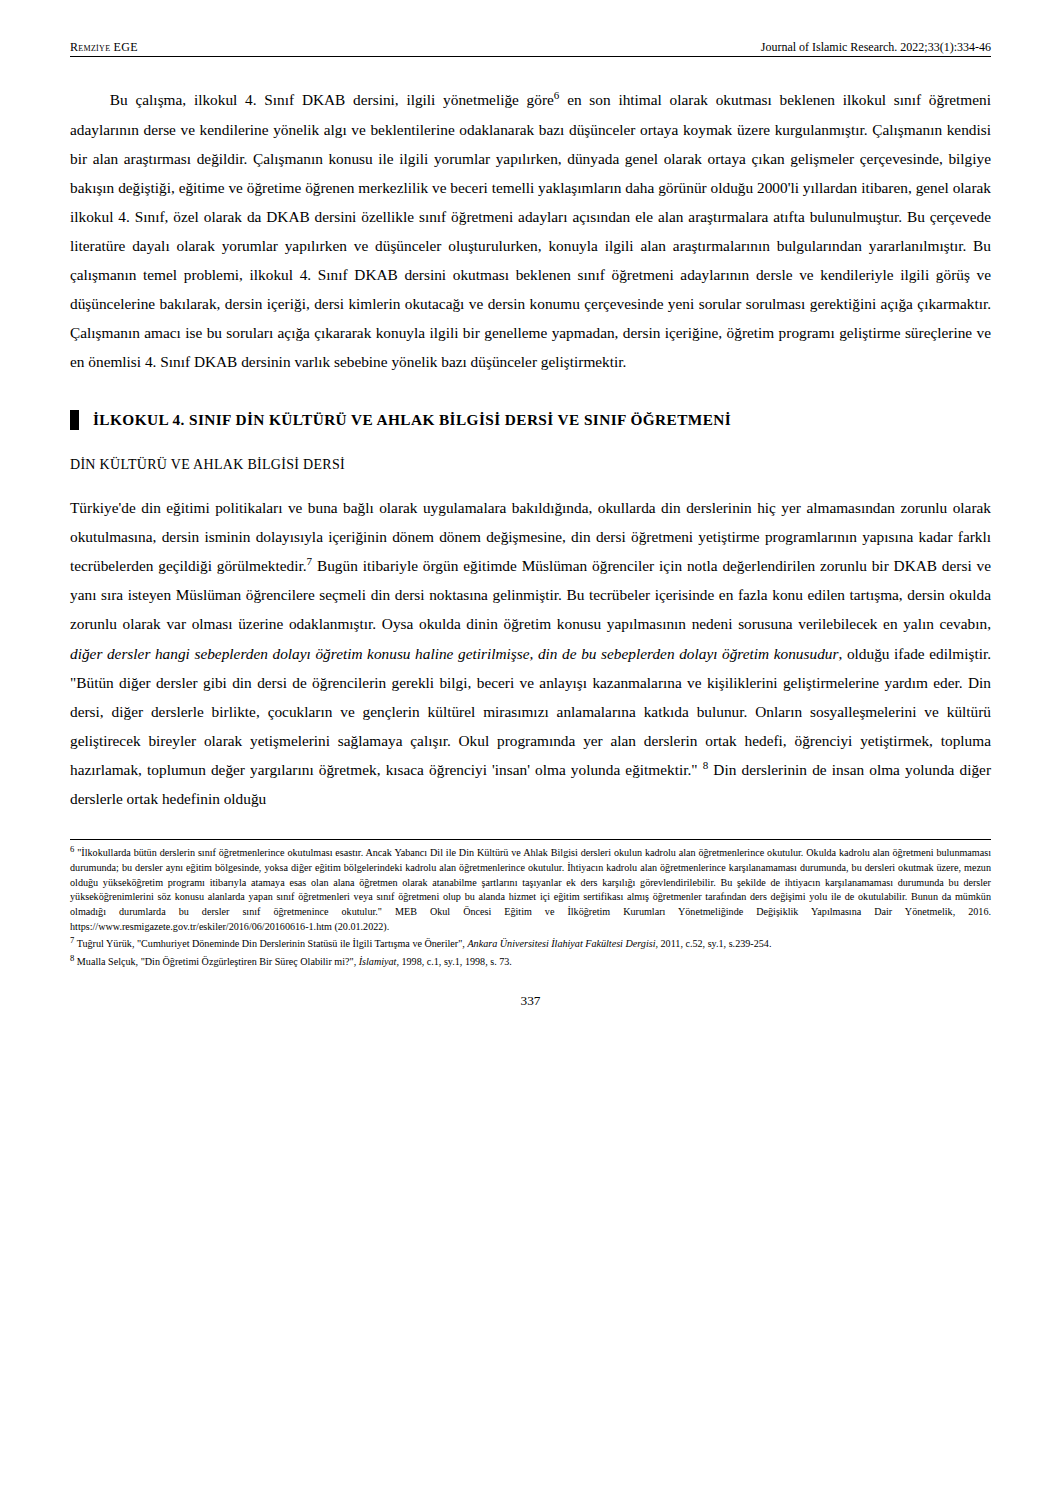Remziye EGE Journal of Islamic Research. 2022;33(1):334-46
Bu çalışma, ilkokul 4. Sınıf DKAB dersini, ilgili yönetmeliğe göre6 en son ihtimal olarak okutması beklenen ilkokul sınıf öğretmeni adaylarının derse ve kendilerine yönelik algı ve beklentilerine odaklanarak bazı düşünceler ortaya koymak üzere kurgulanmıştır. Çalışmanın kendisi bir alan araştırması değildir. Çalışmanın konusu ile ilgili yorumlar yapılırken, dünyada genel olarak ortaya çıkan gelişmeler çerçevesinde, bilgiye bakışın değiştiği, eğitime ve öğretime öğrenen merkezlilik ve beceri temelli yaklaşımların daha görünür olduğu 2000'li yıllardan itibaren, genel olarak ilkokul 4. Sınıf, özel olarak da DKAB dersini özellikle sınıf öğretmeni adayları açısından ele alan araştırmalara atıfta bulunulmuştur. Bu çerçevede literatüre dayalı olarak yorumlar yapılırken ve düşünceler oluşturulurken, konuyla ilgili alan araştırmalarının bulgularından yararlanılmıştır. Bu çalışmanın temel problemi, ilkokul 4. Sınıf DKAB dersini okutması beklenen sınıf öğretmeni adaylarının dersle ve kendileriyle ilgili görüş ve düşüncelerine bakılarak, dersin içeriği, dersi kimlerin okutacağı ve dersin konumu çerçevesinde yeni sorular sorulması gerektiğini açığa çıkarmaktır. Çalışmanın amacı ise bu soruları açığa çıkararak konuyla ilgili bir genelleme yapmadan, dersin içeriğine, öğretim programı geliştirme süreçlerine ve en önemlisi 4. Sınıf DKAB dersinin varlık sebebine yönelik bazı düşünceler geliştirmektir.
İLKOKUL 4. SINIF DİN KÜLTÜRÜ VE AHLAK BİLGİSİ DERSİ VE SINIF ÖĞRETMENİ
DİN KÜLTÜRÜ VE AHLAK BİLGİSİ DERSİ
Türkiye'de din eğitimi politikaları ve buna bağlı olarak uygulamalara bakıldığında, okullarda din derslerinin hiç yer almamasından zorunlu olarak okutulmasına, dersin isminin dolayısıyla içeriğinin dönem dönem değişmesine, din dersi öğretmeni yetiştirme programlarının yapısına kadar farklı tecrübelerden geçildiği görülmektedir.7 Bugün itibariyle örgün eğitimde Müslüman öğrenciler için notla değerlendirilen zorunlu bir DKAB dersi ve yanı sıra isteyen Müslüman öğrencilere seçmeli din dersi noktasına gelinmiştir. Bu tecrübeler içerisinde en fazla konu edilen tartışma, dersin okulda zorunlu olarak var olması üzerine odaklanmıştır. Oysa okulda dinin öğretim konusu yapılmasının nedeni sorusuna verilebilecek en yalın cevabın, diğer dersler hangi sebeplerden dolayı öğretim konusu haline getirilmişse, din de bu sebeplerden dolayı öğretim konusudur, olduğu ifade edilmiştir. "Bütün diğer dersler gibi din dersi de öğrencilerin gerekli bilgi, beceri ve anlayışı kazanmalarına ve kişiliklerini geliştirmelerine yardım eder. Din dersi, diğer derslerle birlikte, çocukların ve gençlerin kültürel mirasımızı anlamalarına katkıda bulunur. Onların sosyalleşmelerini ve kültürü geliştirecek bireyler olarak yetişmelerini sağlamaya çalışır. Okul programında yer alan derslerin ortak hedefi, öğrenciyi yetiştirmek, topluma hazırlamak, toplumun değer yargılarını öğretmek, kısaca öğrenciyi 'insan' olma yolunda eğitmektir." 8 Din derslerinin de insan olma yolunda diğer derslerle ortak hedefinin olduğu
6 "İlkokullarda bütün derslerin sınıf öğretmenlerince okutulması esastır. Ancak Yabancı Dil ile Din Kültürü ve Ahlak Bilgisi dersleri okulun kadrolu alan öğretmenlerince okutulur. Okulda kadrolu alan öğretmeni bulunmaması durumunda; bu dersler aynı eğitim bölgesinde, yoksa diğer eğitim bölgelerindeki kadrolu alan öğretmenlerince okutulur. İhtiyacın kadrolu alan öğretmenlerince karşılanamaması durumunda, bu dersleri okutmak üzere, mezun olduğu yükseköğretim programı itibarıyla atamaya esas olan alana öğretmen olarak atanabilme şartlarını taşıyanlar ek ders karşılığı görevlendirilebilir. Bu şekilde de ihtiyacın karşılanamaması durumunda bu dersler yükseköğrenimlerini söz konusu alanlarda yapan sınıf öğretmenleri veya sınıf öğretmeni olup bu alanda hizmet içi eğitim sertifikası almış öğretmenler tarafından ders değişimi yolu ile de okutulabilir. Bunun da mümkün olmadığı durumlarda bu dersler sınıf öğretmenince okutulur." MEB Okul Öncesi Eğitim ve İlköğretim Kurumları Yönetmeliğinde Değişiklik Yapılmasına Dair Yönetmelik, 2016. https://www.resmigazete.gov.tr/eskiler/2016/06/20160616-1.htm (20.01.2022).
7 Tuğrul Yürük, "Cumhuriyet Döneminde Din Derslerinin Statüsü ile İlgili Tartışma ve Öneriler", Ankara Üniversitesi İlahiyat Fakültesi Dergisi, 2011, c.52, sy.1, s.239-254.
8 Mualla Selçuk, "Din Öğretimi Özgürleştiren Bir Süreç Olabilir mi?", İslamiyat, 1998, c.1, sy.1, 1998, s. 73.
337